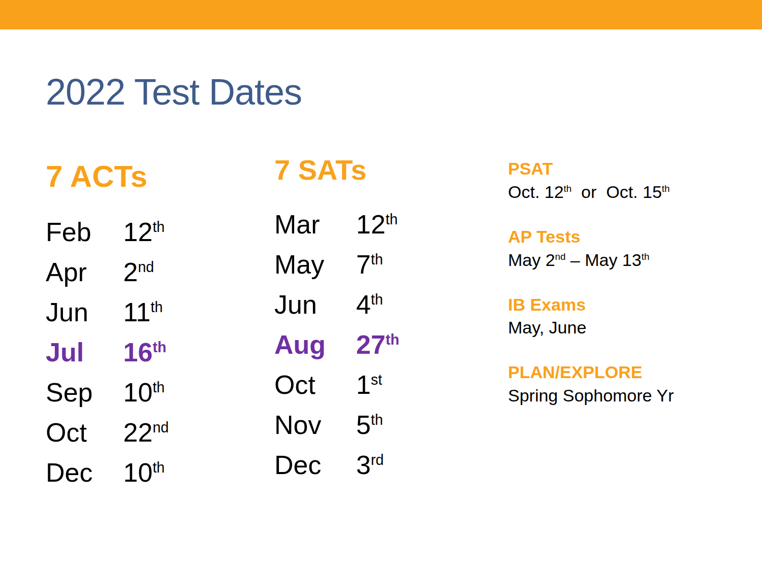2022 Test Dates
7 ACTs
| Feb | 12 th |
| Apr | 2 nd |
| Jun | 11 th |
| Jul | 16 th |
| Sep | 10 th |
| Oct | 22 nd |
| Dec | 10 th |
7 SATs
| Mar | 12 th |
| May | 7 th |
| Jun | 4 th |
| Aug | 27 th |
| Oct | 1 st |
| Nov | 5 th |
| Dec | 3 rd |
PSAT
Oct. 12th or Oct. 15th
AP Tests
May 2nd – May 13th
IB Exams
May, June
PLAN/EXPLORE
Spring Sophomore Yr